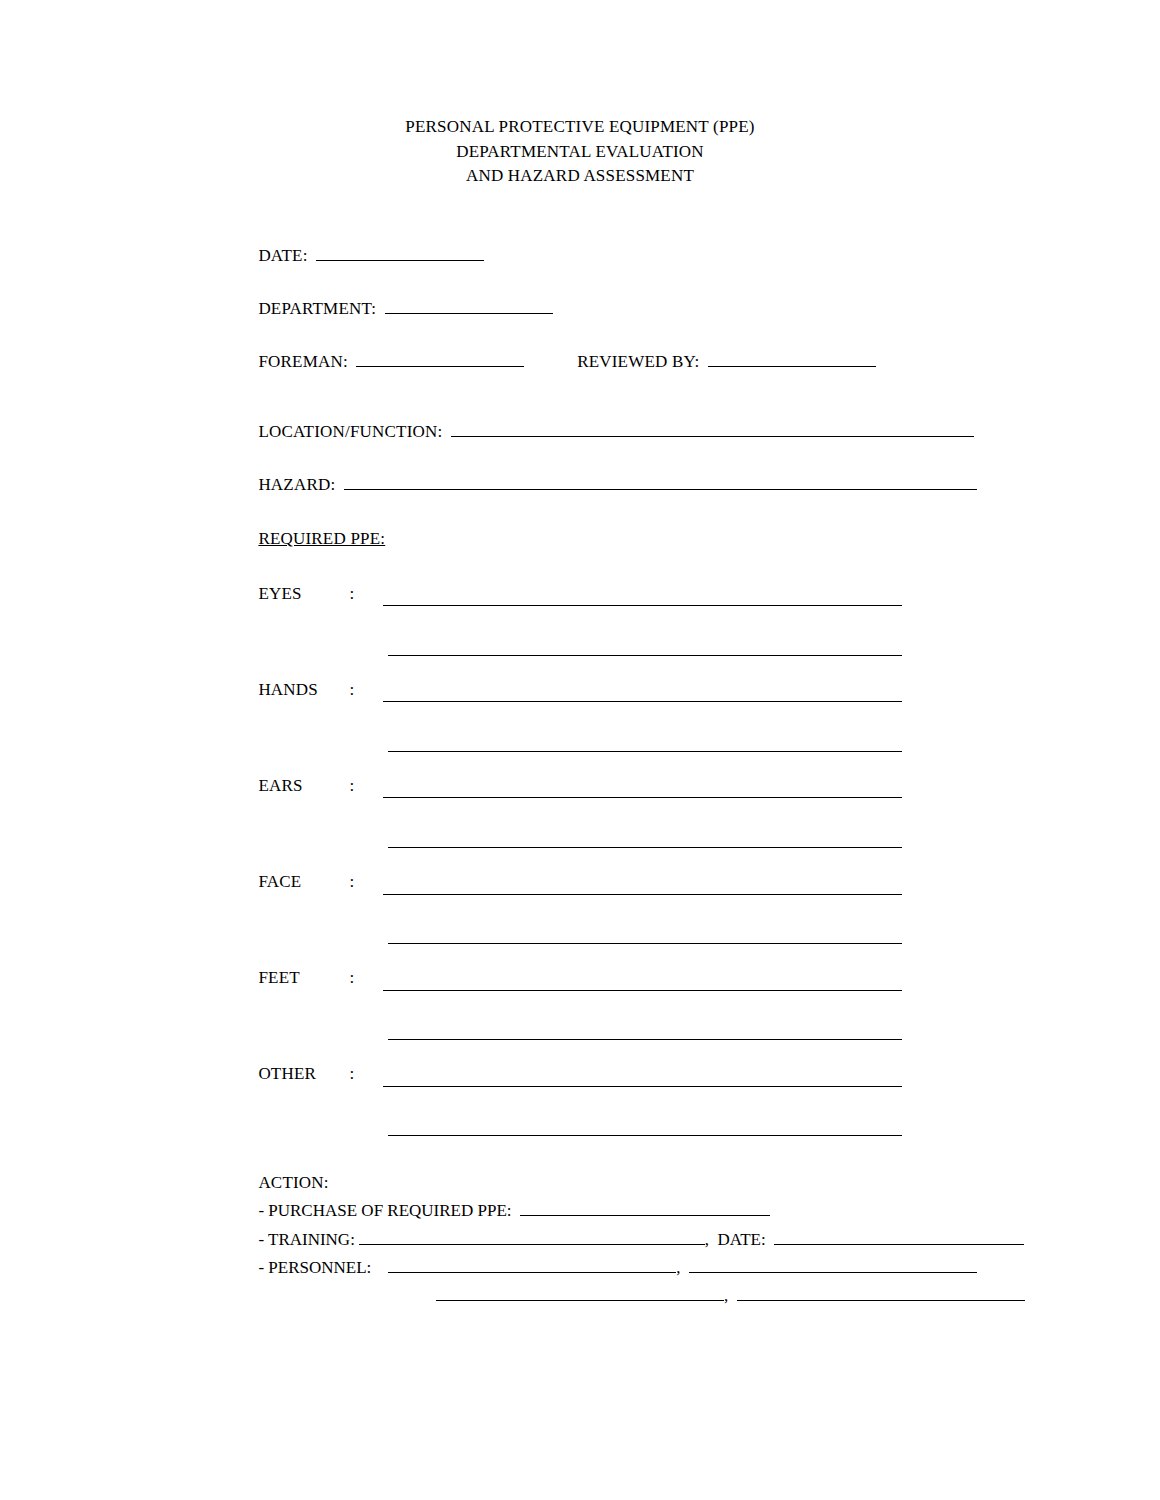PERSONAL PROTECTIVE EQUIPMENT (PPE) DEPARTMENTAL EVALUATION AND HAZARD ASSESSMENT
DATE:
DEPARTMENT:
FOREMAN: REVIEWED BY:
LOCATION/FUNCTION:
HAZARD:
REQUIRED PPE:
| EYES | : | |
| HANDS | : | |
| EARS | : | |
| FACE | : | |
| FEET | : | |
| OTHER | : | |
ACTION:
- PURCHASE OF REQUIRED PPE:
- TRAINING: , DATE:
- PERSONNEL: ,
,